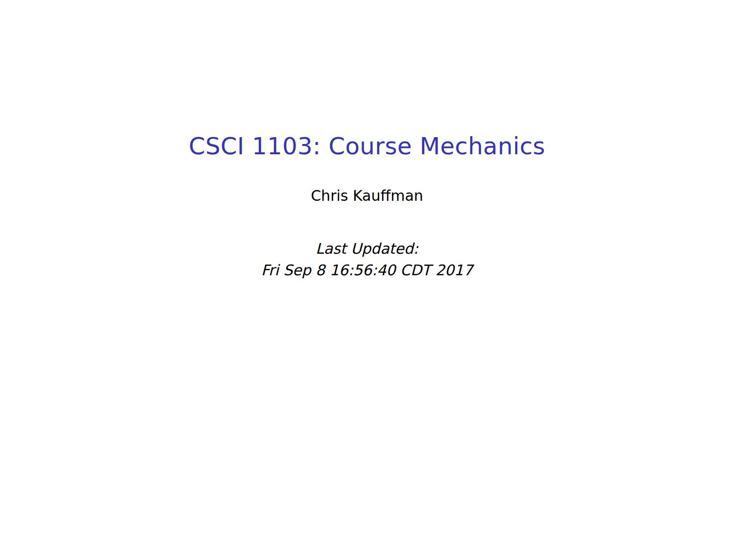CSCI 1103: Course Mechanics
Chris Kauffman
Last Updated:
Fri Sep 8 16:56:40 CDT 2017